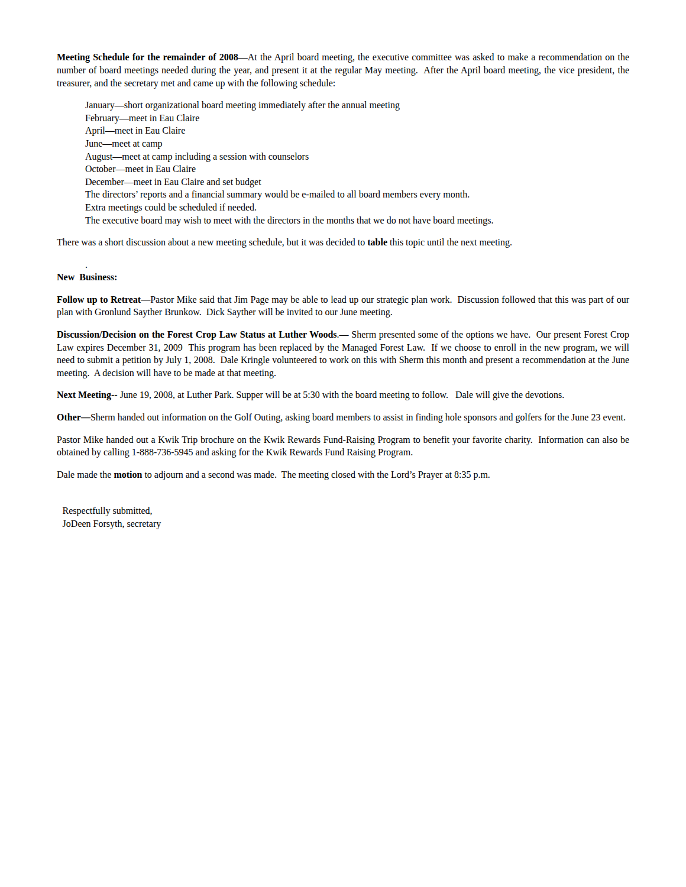Meeting Schedule for the remainder of 2008—At the April board meeting, the executive committee was asked to make a recommendation on the number of board meetings needed during the year, and present it at the regular May meeting. After the April board meeting, the vice president, the treasurer, and the secretary met and came up with the following schedule:
January—short organizational board meeting immediately after the annual meeting
February—meet in Eau Claire
April—meet in Eau Claire
June—meet at camp
August—meet at camp including a session with counselors
October—meet in Eau Claire
December—meet in Eau Claire and set budget
The directors’ reports and a financial summary would be e-mailed to all board members every month.
Extra meetings could be scheduled if needed.
The executive board may wish to meet with the directors in the months that we do not have board meetings.
There was a short discussion about a new meeting schedule, but it was decided to table this topic until the next meeting.
.
New Business:
Follow up to Retreat—Pastor Mike said that Jim Page may be able to lead up our strategic plan work. Discussion followed that this was part of our plan with Gronlund Sayther Brunkow. Dick Sayther will be invited to our June meeting.
Discussion/Decision on the Forest Crop Law Status at Luther Woods.— Sherm presented some of the options we have. Our present Forest Crop Law expires December 31, 2009 This program has been replaced by the Managed Forest Law. If we choose to enroll in the new program, we will need to submit a petition by July 1, 2008. Dale Kringle volunteered to work on this with Sherm this month and present a recommendation at the June meeting. A decision will have to be made at that meeting.
Next Meeting-- June 19, 2008, at Luther Park. Supper will be at 5:30 with the board meeting to follow. Dale will give the devotions.
Other—Sherm handed out information on the Golf Outing, asking board members to assist in finding hole sponsors and golfers for the June 23 event.
Pastor Mike handed out a Kwik Trip brochure on the Kwik Rewards Fund-Raising Program to benefit your favorite charity. Information can also be obtained by calling 1-888-736-5945 and asking for the Kwik Rewards Fund Raising Program.
Dale made the motion to adjourn and a second was made. The meeting closed with the Lord’s Prayer at 8:35 p.m.
Respectfully submitted,
JoDeen Forsyth, secretary